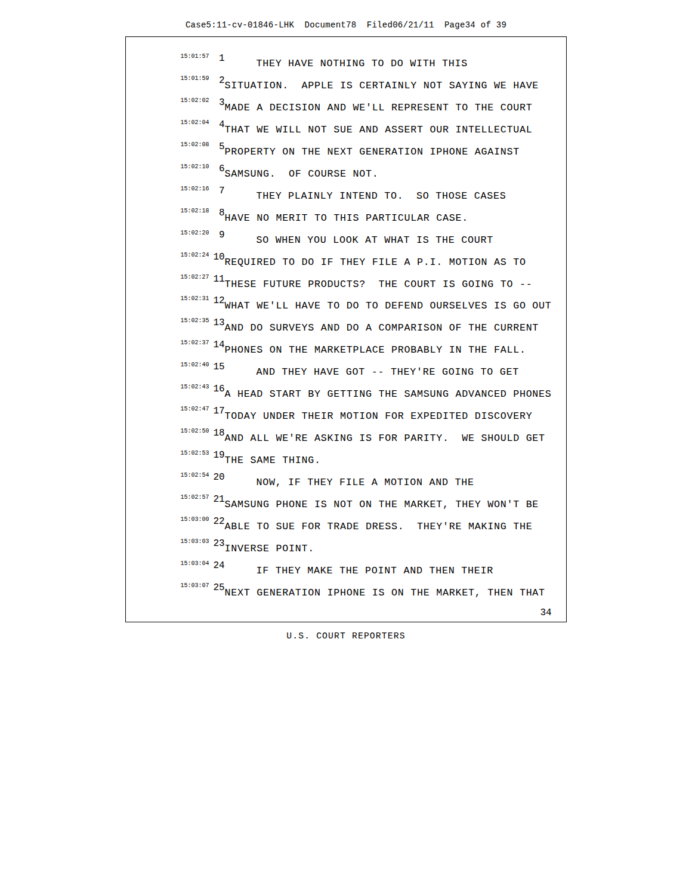Case5:11-cv-01846-LHK Document78 Filed06/21/11 Page34 of 39
| 15:01:57 | 1 | THEY HAVE NOTHING TO DO WITH THIS |
| 15:01:59 | 2 | SITUATION. APPLE IS CERTAINLY NOT SAYING WE HAVE |
| 15:02:02 | 3 | MADE A DECISION AND WE'LL REPRESENT TO THE COURT |
| 15:02:04 | 4 | THAT WE WILL NOT SUE AND ASSERT OUR INTELLECTUAL |
| 15:02:08 | 5 | PROPERTY ON THE NEXT GENERATION IPHONE AGAINST |
| 15:02:10 | 6 | SAMSUNG. OF COURSE NOT. |
| 15:02:16 | 7 | THEY PLAINLY INTEND TO. SO THOSE CASES |
| 15:02:18 | 8 | HAVE NO MERIT TO THIS PARTICULAR CASE. |
| 15:02:20 | 9 | SO WHEN YOU LOOK AT WHAT IS THE COURT |
| 15:02:24 | 10 | REQUIRED TO DO IF THEY FILE A P.I. MOTION AS TO |
| 15:02:27 | 11 | THESE FUTURE PRODUCTS? THE COURT IS GOING TO -- |
| 15:02:31 | 12 | WHAT WE'LL HAVE TO DO TO DEFEND OURSELVES IS GO OUT |
| 15:02:35 | 13 | AND DO SURVEYS AND DO A COMPARISON OF THE CURRENT |
| 15:02:37 | 14 | PHONES ON THE MARKETPLACE PROBABLY IN THE FALL. |
| 15:02:40 | 15 | AND THEY HAVE GOT -- THEY'RE GOING TO GET |
| 15:02:43 | 16 | A HEAD START BY GETTING THE SAMSUNG ADVANCED PHONES |
| 15:02:47 | 17 | TODAY UNDER THEIR MOTION FOR EXPEDITED DISCOVERY |
| 15:02:50 | 18 | AND ALL WE'RE ASKING IS FOR PARITY. WE SHOULD GET |
| 15:02:53 | 19 | THE SAME THING. |
| 15:02:54 | 20 | NOW, IF THEY FILE A MOTION AND THE |
| 15:02:57 | 21 | SAMSUNG PHONE IS NOT ON THE MARKET, THEY WON'T BE |
| 15:03:00 | 22 | ABLE TO SUE FOR TRADE DRESS. THEY'RE MAKING THE |
| 15:03:03 | 23 | INVERSE POINT. |
| 15:03:04 | 24 | IF THEY MAKE THE POINT AND THEN THEIR |
| 15:03:07 | 25 | NEXT GENERATION IPHONE IS ON THE MARKET, THEN THAT |
34
U.S. COURT REPORTERS